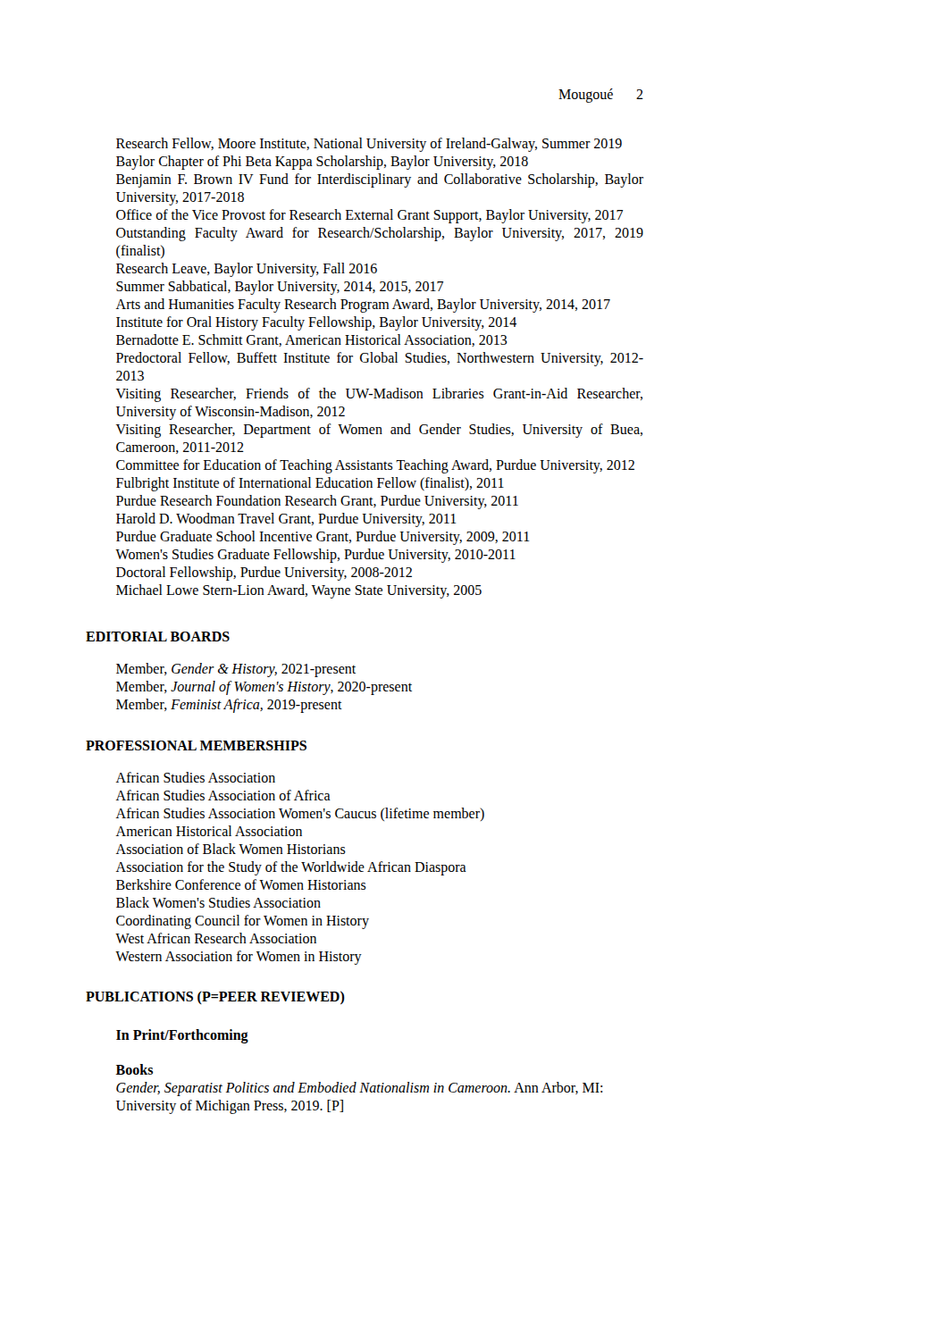Mougoué2
Research Fellow, Moore Institute, National University of Ireland-Galway, Summer 2019
Baylor Chapter of Phi Beta Kappa Scholarship, Baylor University, 2018
Benjamin F. Brown IV Fund for Interdisciplinary and Collaborative Scholarship, Baylor University, 2017-2018
Office of the Vice Provost for Research External Grant Support, Baylor University, 2017
Outstanding Faculty Award for Research/Scholarship, Baylor University, 2017, 2019 (finalist)
Research Leave, Baylor University, Fall 2016
Summer Sabbatical, Baylor University, 2014, 2015, 2017
Arts and Humanities Faculty Research Program Award, Baylor University, 2014, 2017
Institute for Oral History Faculty Fellowship, Baylor University, 2014
Bernadotte E. Schmitt Grant, American Historical Association, 2013
Predoctoral Fellow, Buffett Institute for Global Studies, Northwestern University, 2012-2013
Visiting Researcher, Friends of the UW-Madison Libraries Grant-in-Aid Researcher, University of Wisconsin-Madison, 2012
Visiting Researcher, Department of Women and Gender Studies, University of Buea, Cameroon, 2011-2012
Committee for Education of Teaching Assistants Teaching Award, Purdue University, 2012
Fulbright Institute of International Education Fellow (finalist), 2011
Purdue Research Foundation Research Grant, Purdue University, 2011
Harold D. Woodman Travel Grant, Purdue University, 2011
Purdue Graduate School Incentive Grant, Purdue University, 2009, 2011
Women's Studies Graduate Fellowship, Purdue University, 2010-2011
Doctoral Fellowship, Purdue University, 2008-2012
Michael Lowe Stern-Lion Award, Wayne State University, 2005
Editorial Boards
Member, Gender & History, 2021-present
Member, Journal of Women's History, 2020-present
Member, Feminist Africa, 2019-present
Professional Memberships
African Studies Association
African Studies Association of Africa
African Studies Association Women's Caucus (lifetime member)
American Historical Association
Association of Black Women Historians
Association for the Study of the Worldwide African Diaspora
Berkshire Conference of Women Historians
Black Women's Studies Association
Coordinating Council for Women in History
West African Research Association
Western Association for Women in History
Publications (P=peer reviewed)
In Print/Forthcoming
Books
Gender, Separatist Politics and Embodied Nationalism in Cameroon. Ann Arbor, MI: University of Michigan Press, 2019. [P]